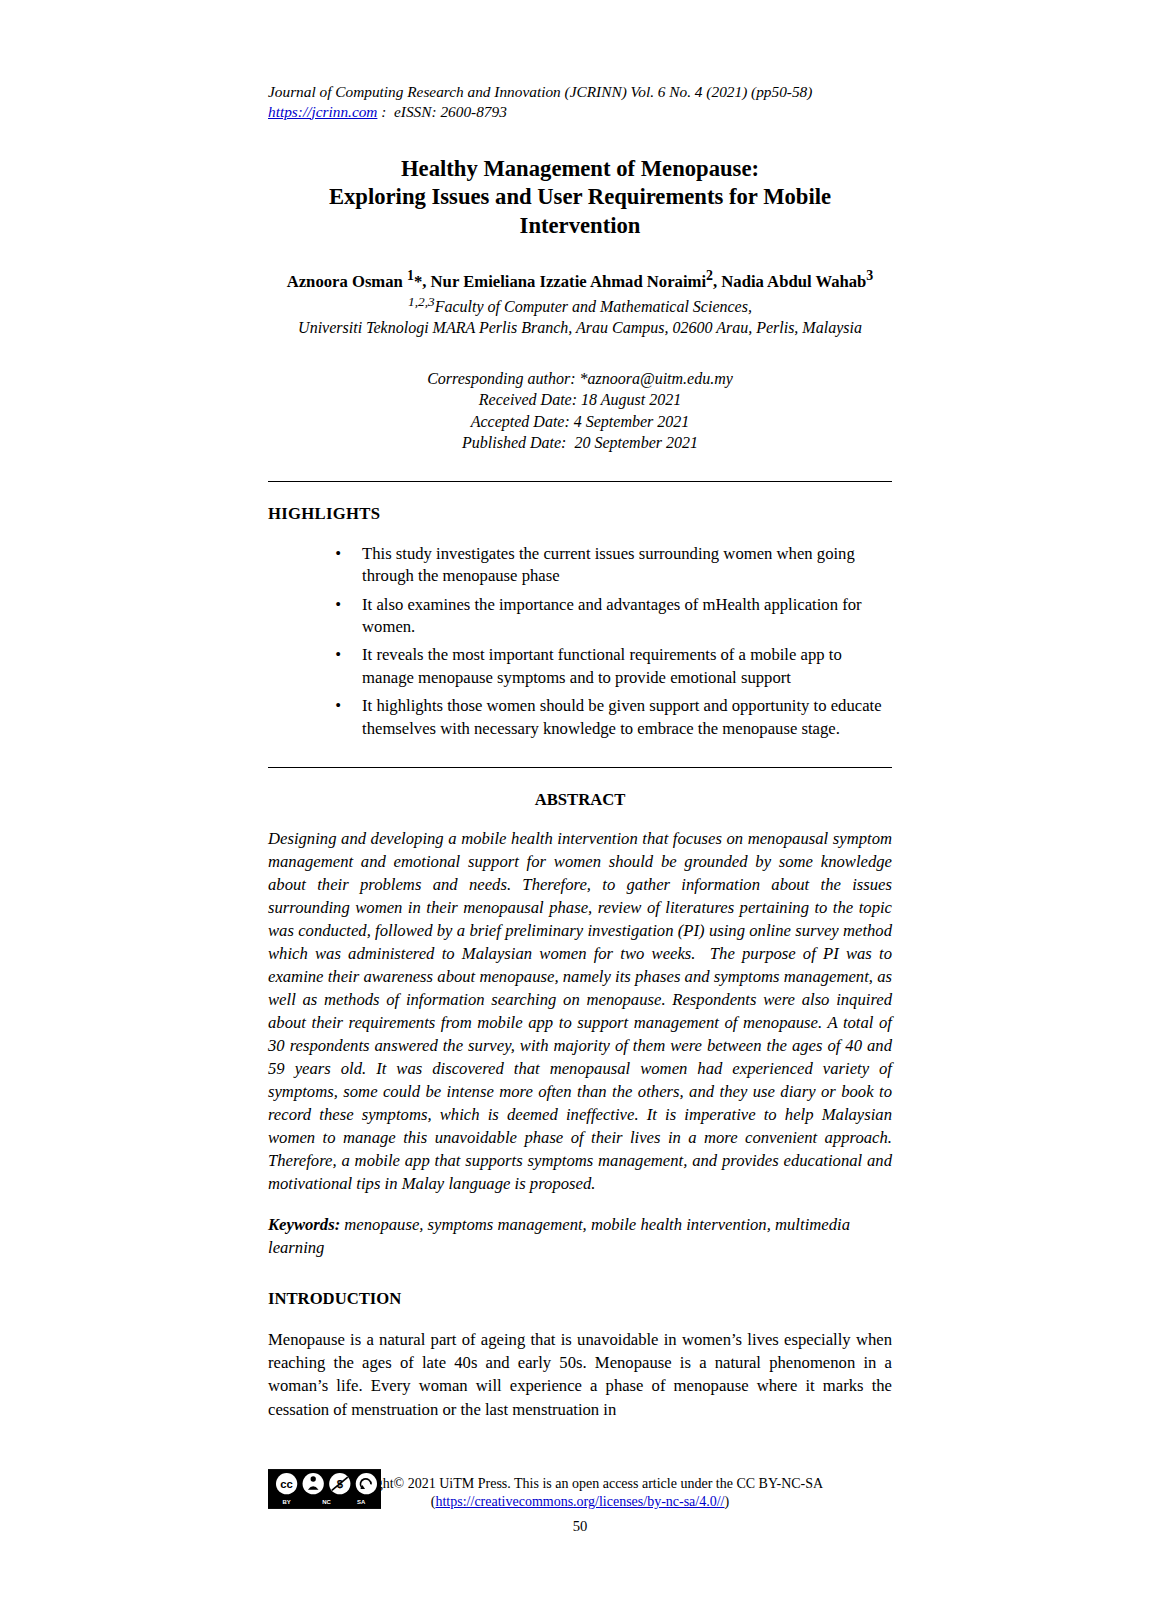Journal of Computing Research and Innovation (JCRINN) Vol. 6 No. 4 (2021) (pp50-58)
https://jcrinn.com : eISSN: 2600-8793
Healthy Management of Menopause:
Exploring Issues and User Requirements for Mobile Intervention
Aznoora Osman 1*, Nur Emieliana Izzatie Ahmad Noraimi2, Nadia Abdul Wahab3
1,2,3Faculty of Computer and Mathematical Sciences,
Universiti Teknologi MARA Perlis Branch, Arau Campus, 02600 Arau, Perlis, Malaysia
Corresponding author: *aznoora@uitm.edu.my
Received Date: 18 August 2021
Accepted Date: 4 September 2021
Published Date: 20 September 2021
HIGHLIGHTS
This study investigates the current issues surrounding women when going through the menopause phase
It also examines the importance and advantages of mHealth application for women.
It reveals the most important functional requirements of a mobile app to manage menopause symptoms and to provide emotional support
It highlights those women should be given support and opportunity to educate themselves with necessary knowledge to embrace the menopause stage.
ABSTRACT
Designing and developing a mobile health intervention that focuses on menopausal symptom management and emotional support for women should be grounded by some knowledge about their problems and needs. Therefore, to gather information about the issues surrounding women in their menopausal phase, review of literatures pertaining to the topic was conducted, followed by a brief preliminary investigation (PI) using online survey method which was administered to Malaysian women for two weeks. The purpose of PI was to examine their awareness about menopause, namely its phases and symptoms management, as well as methods of information searching on menopause. Respondents were also inquired about their requirements from mobile app to support management of menopause. A total of 30 respondents answered the survey, with majority of them were between the ages of 40 and 59 years old. It was discovered that menopausal women had experienced variety of symptoms, some could be intense more often than the others, and they use diary or book to record these symptoms, which is deemed ineffective. It is imperative to help Malaysian women to manage this unavoidable phase of their lives in a more convenient approach. Therefore, a mobile app that supports symptoms management, and provides educational and motivational tips in Malay language is proposed.
Keywords: menopause, symptoms management, mobile health intervention, multimedia learning
INTRODUCTION
Menopause is a natural part of ageing that is unavoidable in women’s lives especially when reaching the ages of late 40s and early 50s. Menopause is a natural phenomenon in a woman’s life. Every woman will experience a phase of menopause where it marks the cessation of menstruation or the last menstruation in
cc $ BY NC SA
Copyright© 2021 UiTM Press. This is an open access article under the CC BY-NC-SA
(https://creativecommons.org/licenses/by-nc-sa/4.0//)
50